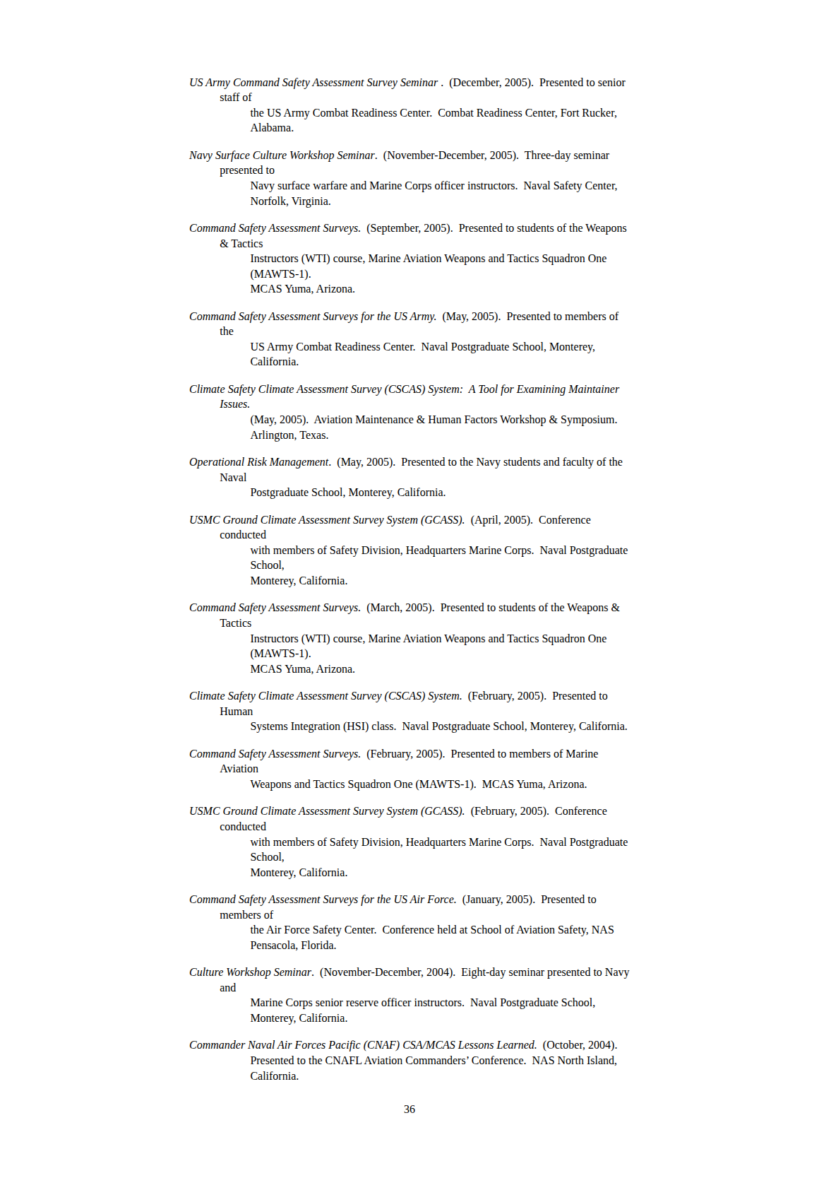US Army Command Safety Assessment Survey Seminar . (December, 2005). Presented to senior staff of the US Army Combat Readiness Center. Combat Readiness Center, Fort Rucker, Alabama.
Navy Surface Culture Workshop Seminar. (November-December, 2005). Three-day seminar presented to Navy surface warfare and Marine Corps officer instructors. Naval Safety Center, Norfolk, Virginia.
Command Safety Assessment Surveys. (September, 2005). Presented to students of the Weapons & Tactics Instructors (WTI) course, Marine Aviation Weapons and Tactics Squadron One (MAWTS-1). MCAS Yuma, Arizona.
Command Safety Assessment Surveys for the US Army. (May, 2005). Presented to members of the US Army Combat Readiness Center. Naval Postgraduate School, Monterey, California.
Climate Safety Climate Assessment Survey (CSCAS) System: A Tool for Examining Maintainer Issues. (May, 2005). Aviation Maintenance & Human Factors Workshop & Symposium. Arlington, Texas.
Operational Risk Management. (May, 2005). Presented to the Navy students and faculty of the Naval Postgraduate School, Monterey, California.
USMC Ground Climate Assessment Survey System (GCASS). (April, 2005). Conference conducted with members of Safety Division, Headquarters Marine Corps. Naval Postgraduate School, Monterey, California.
Command Safety Assessment Surveys. (March, 2005). Presented to students of the Weapons & Tactics Instructors (WTI) course, Marine Aviation Weapons and Tactics Squadron One (MAWTS-1). MCAS Yuma, Arizona.
Climate Safety Climate Assessment Survey (CSCAS) System. (February, 2005). Presented to Human Systems Integration (HSI) class. Naval Postgraduate School, Monterey, California.
Command Safety Assessment Surveys. (February, 2005). Presented to members of Marine Aviation Weapons and Tactics Squadron One (MAWTS-1). MCAS Yuma, Arizona.
USMC Ground Climate Assessment Survey System (GCASS). (February, 2005). Conference conducted with members of Safety Division, Headquarters Marine Corps. Naval Postgraduate School, Monterey, California.
Command Safety Assessment Surveys for the US Air Force. (January, 2005). Presented to members of the Air Force Safety Center. Conference held at School of Aviation Safety, NAS Pensacola, Florida.
Culture Workshop Seminar. (November-December, 2004). Eight-day seminar presented to Navy and Marine Corps senior reserve officer instructors. Naval Postgraduate School, Monterey, California.
Commander Naval Air Forces Pacific (CNAF) CSA/MCAS Lessons Learned. (October, 2004). Presented to the CNAFL Aviation Commanders’ Conference. NAS North Island, California.
36